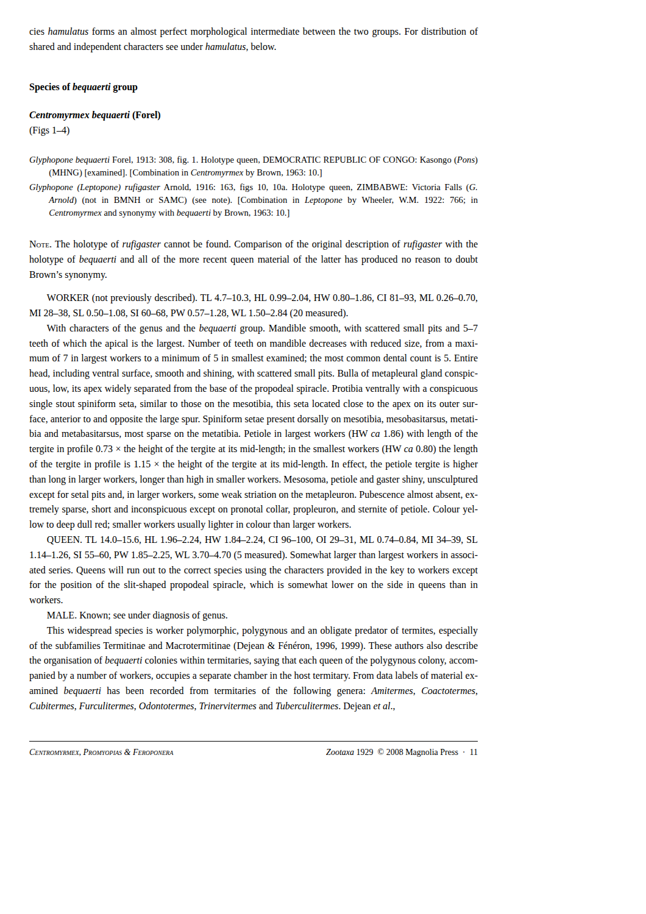cies hamulatus forms an almost perfect morphological intermediate between the two groups. For distribution of shared and independent characters see under hamulatus, below.
Species of bequaerti group
Centromyrmex bequaerti (Forel)
(Figs 1–4)
Glyphopone bequaerti Forel, 1913: 308, fig. 1. Holotype queen, DEMOCRATIC REPUBLIC OF CONGO: Kasongo (Pons) (MHNG) [examined]. [Combination in Centromyrmex by Brown, 1963: 10.]
Glyphopone (Leptopone) rufigaster Arnold, 1916: 163, figs 10, 10a. Holotype queen, ZIMBABWE: Victoria Falls (G. Arnold) (not in BMNH or SAMC) (see note). [Combination in Leptopone by Wheeler, W.M. 1922: 766; in Centromyrmex and synonymy with bequaerti by Brown, 1963: 10.]
Note. The holotype of rufigaster cannot be found. Comparison of the original description of rufigaster with the holotype of bequaerti and all of the more recent queen material of the latter has produced no reason to doubt Brown’s synonymy.
WORKER (not previously described). TL 4.7–10.3, HL 0.99–2.04, HW 0.80–1.86, CI 81–93, ML 0.26–0.70, MI 28–38, SL 0.50–1.08, SI 60–68, PW 0.57–1.28, WL 1.50–2.84 (20 measured).
With characters of the genus and the bequaerti group. Mandible smooth, with scattered small pits and 5–7 teeth of which the apical is the largest. Number of teeth on mandible decreases with reduced size, from a maximum of 7 in largest workers to a minimum of 5 in smallest examined; the most common dental count is 5. Entire head, including ventral surface, smooth and shining, with scattered small pits. Bulla of metapleural gland conspicuous, low, its apex widely separated from the base of the propodeal spiracle. Protibia ventrally with a conspicuous single stout spiniform seta, similar to those on the mesotibia, this seta located close to the apex on its outer surface, anterior to and opposite the large spur. Spiniform setae present dorsally on mesotibia, mesobasitarsus, metatibia and metabasitarsus, most sparse on the metatibia. Petiole in largest workers (HW ca 1.86) with length of the tergite in profile 0.73 × the height of the tergite at its mid-length; in the smallest workers (HW ca 0.80) the length of the tergite in profile is 1.15 × the height of the tergite at its mid-length. In effect, the petiole tergite is higher than long in larger workers, longer than high in smaller workers. Mesosoma, petiole and gaster shiny, unsculptured except for setal pits and, in larger workers, some weak striation on the metapleuron. Pubescence almost absent, extremely sparse, short and inconspicuous except on pronotal collar, propleuron, and sternite of petiole. Colour yellow to deep dull red; smaller workers usually lighter in colour than larger workers.
QUEEN. TL 14.0–15.6, HL 1.96–2.24, HW 1.84–2.24, CI 96–100, OI 29–31, ML 0.74–0.84, MI 34–39, SL 1.14–1.26, SI 55–60, PW 1.85–2.25, WL 3.70–4.70 (5 measured). Somewhat larger than largest workers in associated series. Queens will run out to the correct species using the characters provided in the key to workers except for the position of the slit-shaped propodeal spiracle, which is somewhat lower on the side in queens than in workers.
MALE. Known; see under diagnosis of genus.
This widespread species is worker polymorphic, polygynous and an obligate predator of termites, especially of the subfamilies Termitinae and Macrotermitinae (Dejean & Fénéron, 1996, 1999). These authors also describe the organisation of bequaerti colonies within termitaries, saying that each queen of the polygynous colony, accompanied by a number of workers, occupies a separate chamber in the host termitary. From data labels of material examined bequaerti has been recorded from termitaries of the following genera: Amitermes, Coactotermes, Cubitermes, Furculitermes, Odontotermes, Trinervitermes and Tuberculitermes. Dejean et al.,
Centromyrmex, Promyopias & Feroponera Zootaxa 1929 © 2008 Magnolia Press · 11